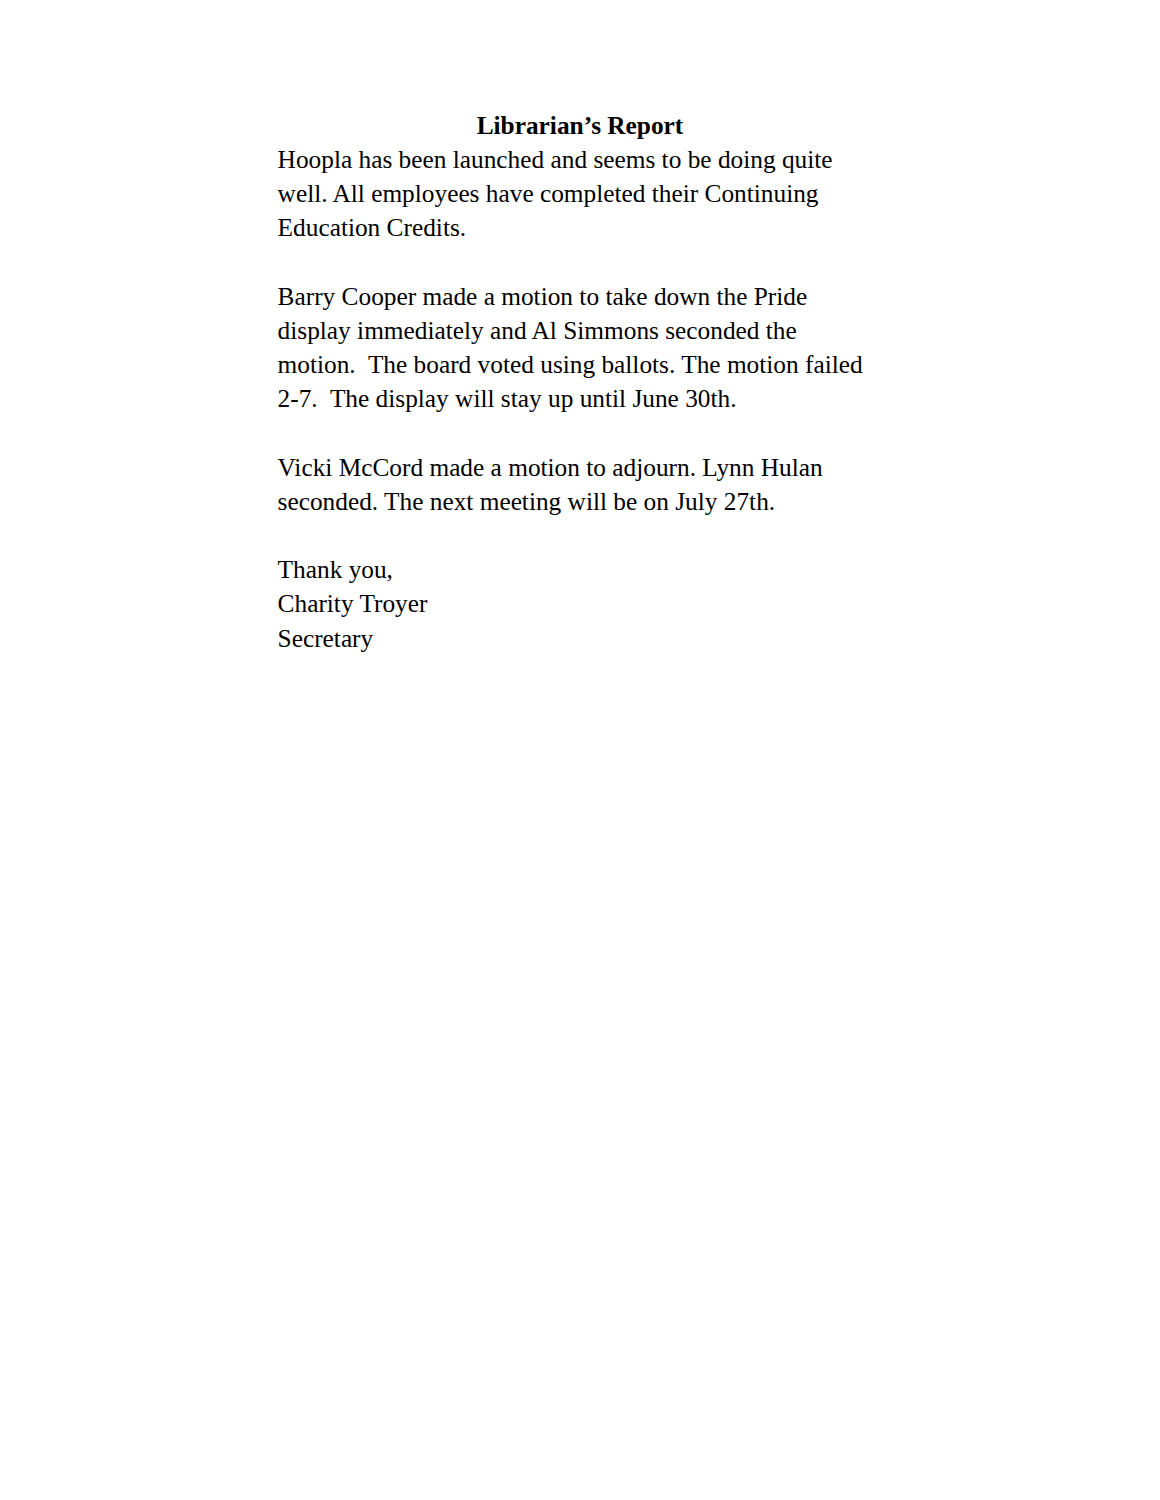Librarian’s Report
Hoopla has been launched and seems to be doing quite well. All employees have completed their Continuing Education Credits.
Barry Cooper made a motion to take down the Pride display immediately and Al Simmons seconded the motion. The board voted using ballots. The motion failed 2-7. The display will stay up until June 30th.
Vicki McCord made a motion to adjourn. Lynn Hulan seconded. The next meeting will be on July 27th.
Thank you, Charity Troyer Secretary